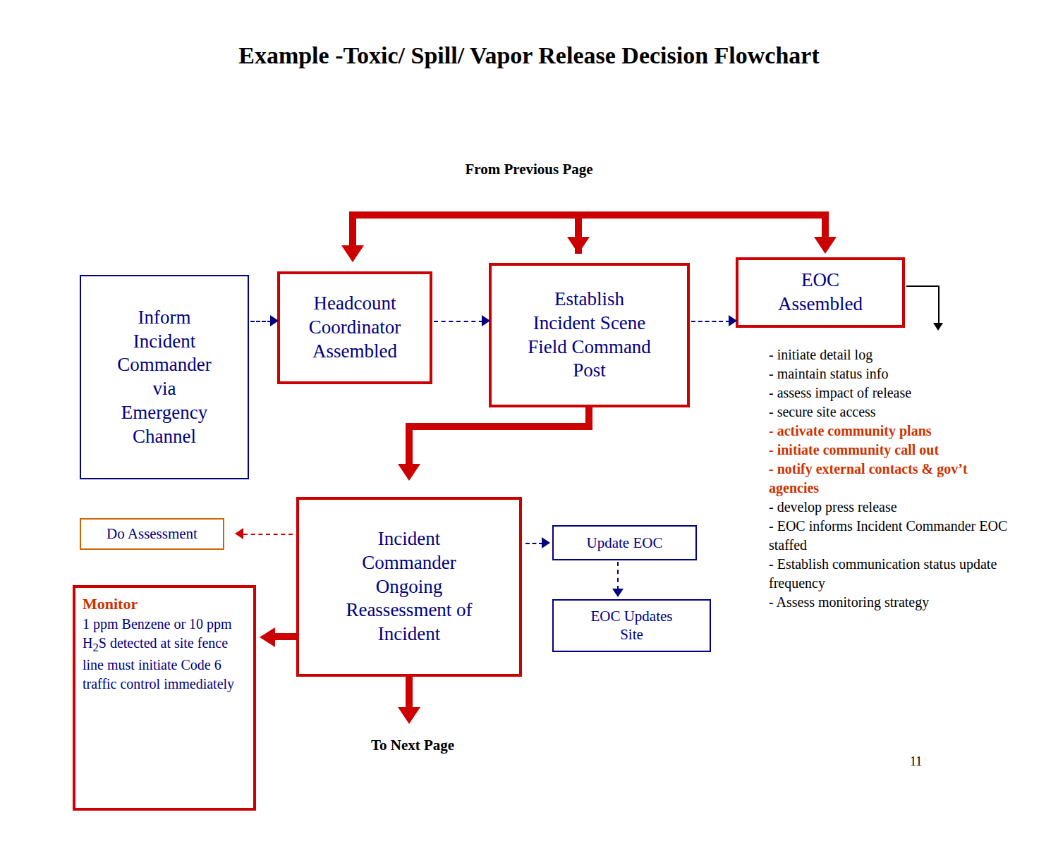Example -Toxic/ Spill/ Vapor Release Decision Flowchart
From Previous Page
Inform
Incident
Commander
via
Emergency
Channel
Headcount
Coordinator
Assembled
Establish
Incident Scene
Field Command
Post
EOC
Assembled
- initiate detail log
- maintain status info
- assess impact of release
- secure site access
- activate community plans
- initiate community call out
- notify external contacts & gov’t agencies
- develop press release
- EOC informs Incident Commander EOC staffed
- Establish communication status update frequency
- Assess monitoring strategy
11
Incident
Commander
Ongoing
Reassessment of
Incident
Do Assessment
Monitor
1 ppm Benzene or 10 ppm H2S detected at site fence line must initiate Code 6 traffic control immediately
Update EOC
EOC Updates
Site
To Next Page